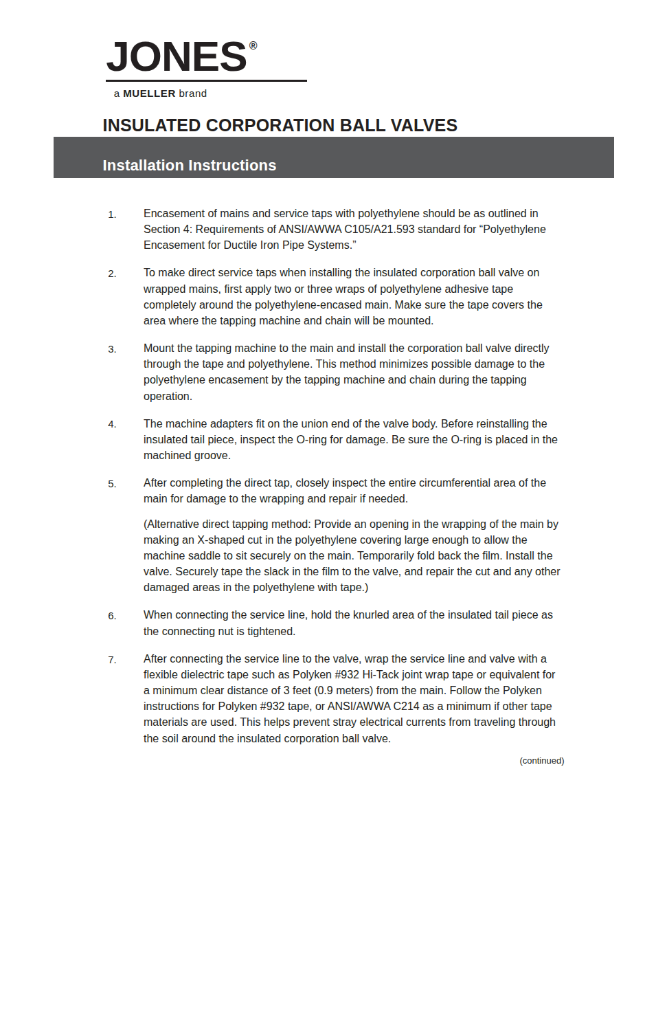JONES®
a MUELLER brand
INSULATED CORPORATION BALL VALVES
Installation Instructions
Encasement of mains and service taps with polyethylene should be as outlined in Section 4: Requirements of ANSI/AWWA C105/A21.593 standard for “Polyethylene Encasement for Ductile Iron Pipe Systems.”
To make direct service taps when installing the insulated corporation ball valve on wrapped mains, first apply two or three wraps of polyethylene adhesive tape completely around the polyethylene-encased main. Make sure the tape covers the area where the tapping machine and chain will be mounted.
Mount the tapping machine to the main and install the corporation ball valve directly through the tape and polyethylene. This method minimizes possible damage to the polyethylene encasement by the tapping machine and chain during the tapping operation.
The machine adapters fit on the union end of the valve body. Before reinstalling the insulated tail piece, inspect the O-ring for damage. Be sure the O-ring is placed in the machined groove.
After completing the direct tap, closely inspect the entire circumferential area of the main for damage to the wrapping and repair if needed.
(Alternative direct tapping method: Provide an opening in the wrapping of the main by making an X-shaped cut in the polyethylene covering large enough to allow the machine saddle to sit securely on the main. Temporarily fold back the film. Install the valve. Securely tape the slack in the film to the valve, and repair the cut and any other damaged areas in the polyethylene with tape.)
When connecting the service line, hold the knurled area of the insulated tail piece as the connecting nut is tightened.
After connecting the service line to the valve, wrap the service line and valve with a flexible dielectric tape such as Polyken #932 Hi-Tack joint wrap tape or equivalent for a minimum clear distance of 3 feet (0.9 meters) from the main. Follow the Polyken instructions for Polyken #932 tape, or ANSI/AWWA C214 as a minimum if other tape materials are used. This helps prevent stray electrical currents from traveling through the soil around the insulated corporation ball valve.
(continued)